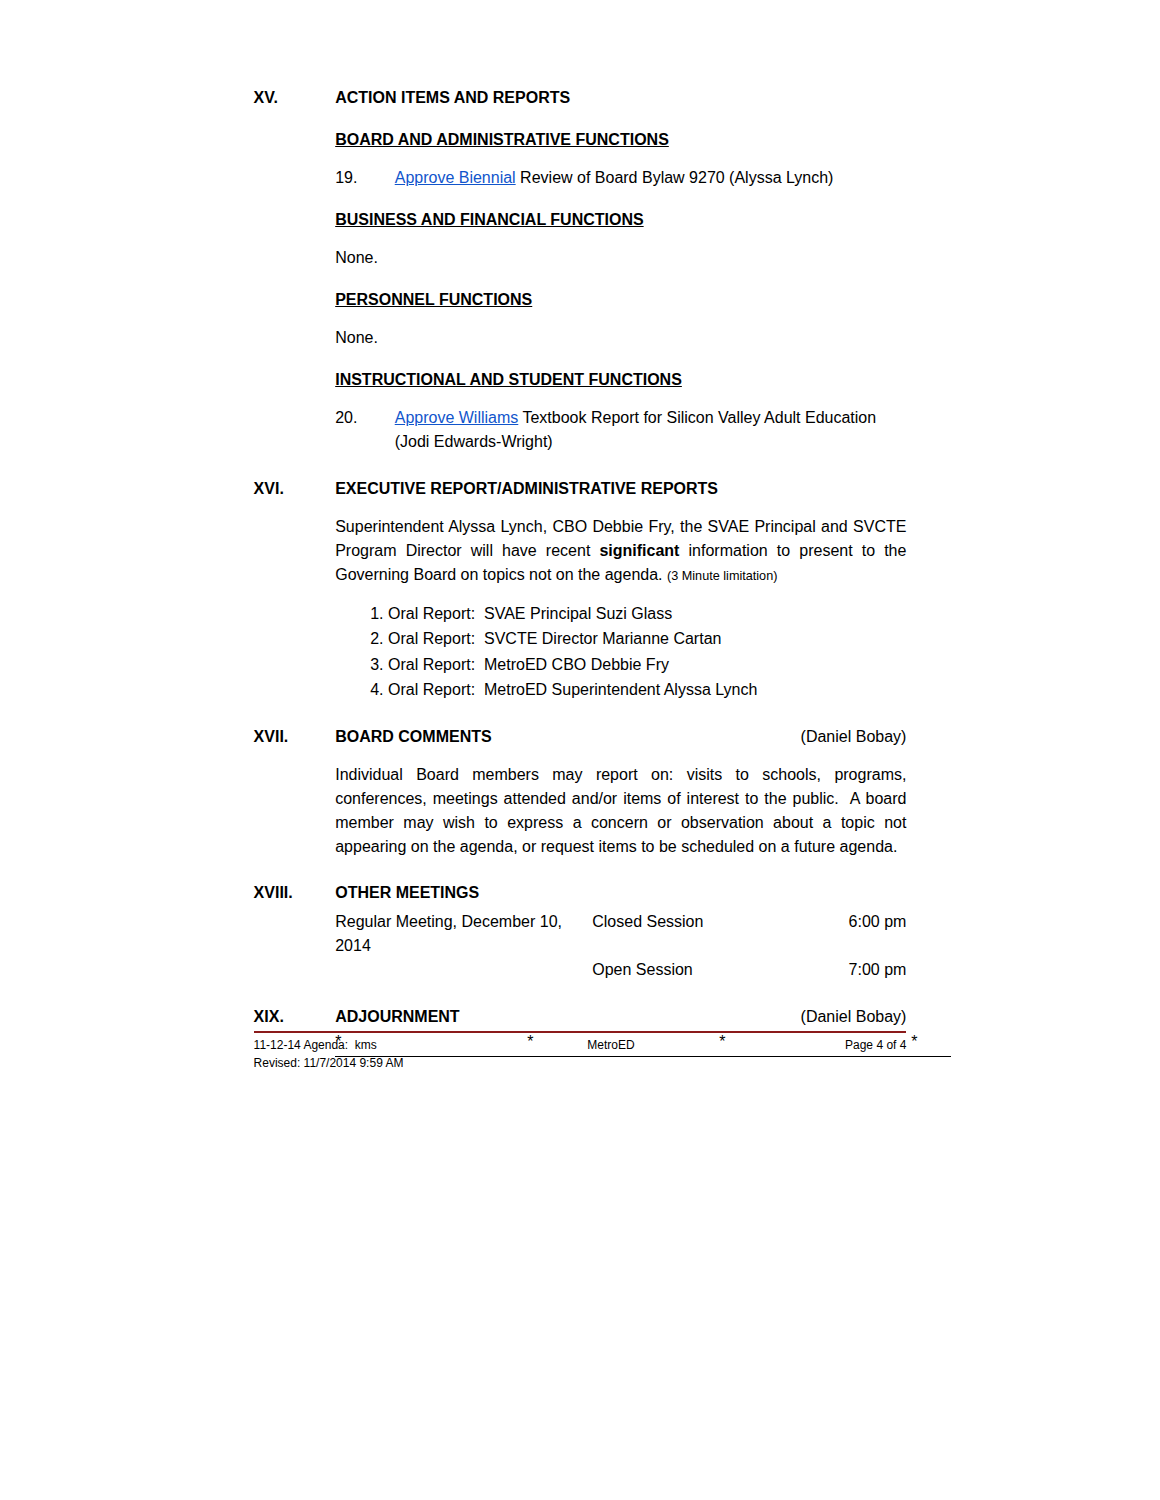XV.
ACTION ITEMS AND REPORTS
BOARD AND ADMINISTRATIVE FUNCTIONS
19.
Approve Biennial Review of Board Bylaw 9270 (Alyssa Lynch)
BUSINESS AND FINANCIAL FUNCTIONS
None.
PERSONNEL FUNCTIONS
None.
INSTRUCTIONAL AND STUDENT FUNCTIONS
20.
Approve Williams Textbook Report for Silicon Valley Adult Education (Jodi Edwards-Wright)
XVI.
EXECUTIVE REPORT/ADMINISTRATIVE REPORTS
Superintendent Alyssa Lynch, CBO Debbie Fry, the SVAE Principal and SVCTE Program Director will have recent significant information to present to the Governing Board on topics not on the agenda. (3 Minute limitation)
Oral Report: SVAE Principal Suzi Glass
Oral Report: SVCTE Director Marianne Cartan
Oral Report: MetroED CBO Debbie Fry
Oral Report: MetroED Superintendent Alyssa Lynch
XVII.
BOARD COMMENTS(Daniel Bobay)
Individual Board members may report on: visits to schools, programs, conferences, meetings attended and/or items of interest to the public. A board member may wish to express a concern or observation about a topic not appearing on the agenda, or request items to be scheduled on a future agenda.
XVIII.
OTHER MEETINGS
| Regular Meeting, December 10, 2014 | Closed Session | 6:00 pm |
| | Open Session | 7:00 pm |
XIX.
ADJOURNMENT(Daniel Bobay)
* * * *
11-12-14 Agenda: kms
MetroED
Page 4 of 4
Revised: 11/7/2014 9:59 AM